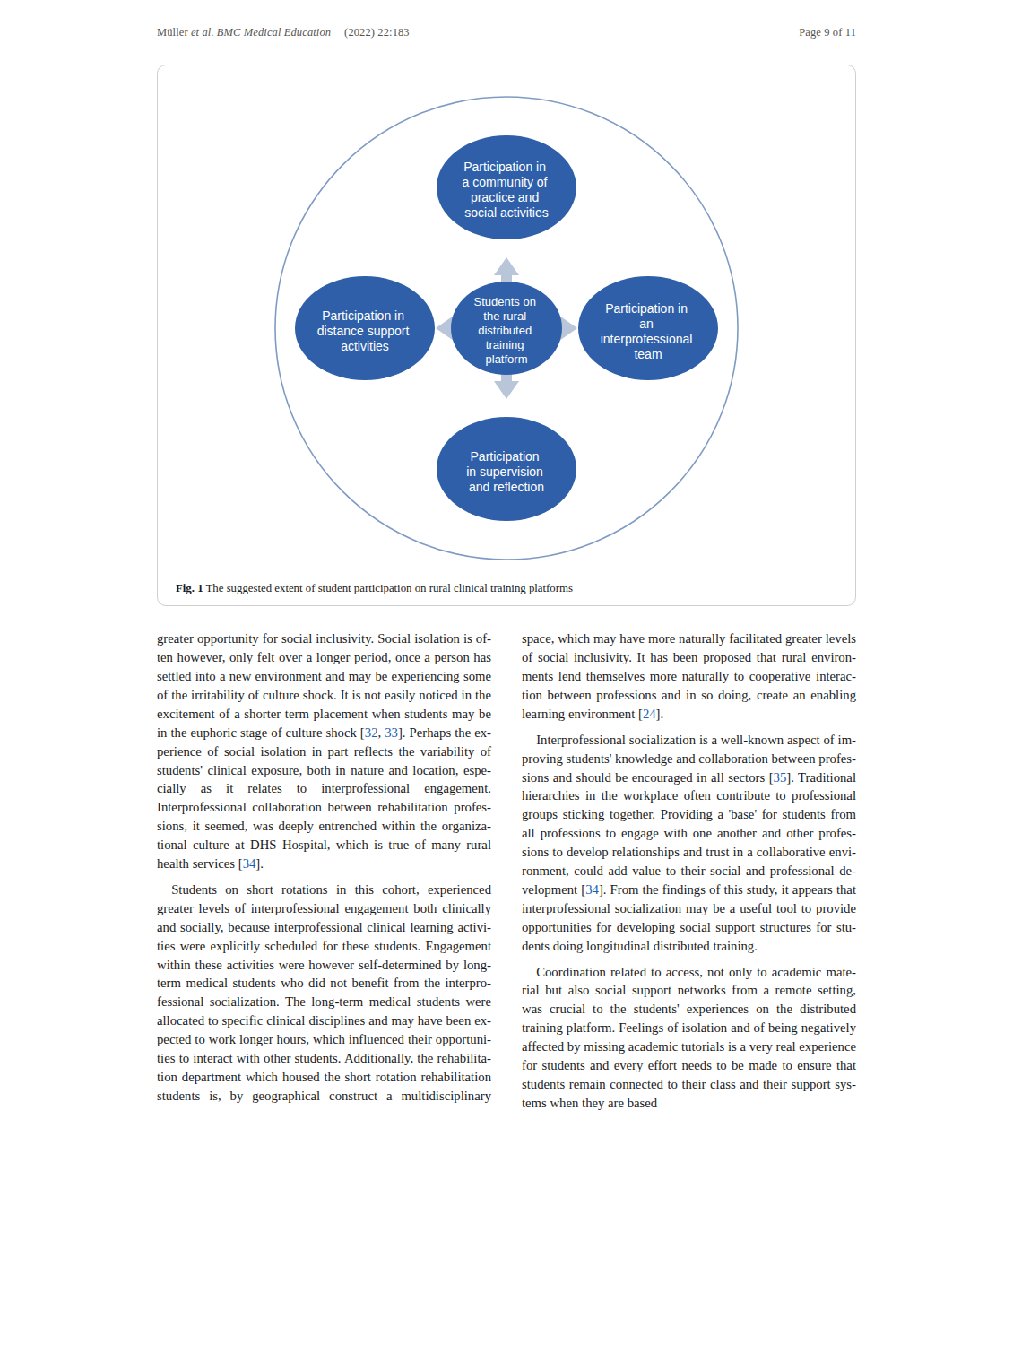Müller et al. BMC Medical Education(2022) 22:183
Page 9 of 11
The suggested extent of student participation on rural clinical training platforms A large circle encloses a central bubble labelled "Students on the rural distributed training platform" with four surrounding bubbles: participation in a community of practice and social activities (top), participation in an interprofessional team (right), participation in supervision and reflection (bottom), and participation in distance support activities (left). Grey arrows point from the centre toward each outer bubble. Participation in a community of practice and social activities Participation in an interprofessional team Participation in supervision and reflection Participation in distance support activities Students on the rural distributed training platform
Fig. 1 The suggested extent of student participation on rural clinical training platforms
greater opportunity for social inclusivity. Social isolation is often however, only felt over a longer period, once a person has settled into a new environment and may be experiencing some of the irritability of culture shock. It is not easily noticed in the excitement of a shorter term placement when students may be in the euphoric stage of culture shock [32, 33]. Perhaps the experience of social isolation in part reflects the variability of students' clinical exposure, both in nature and location, especially as it relates to interprofessional engagement. Interprofessional collaboration between rehabilitation professions, it seemed, was deeply entrenched within the organizational culture at DHS Hospital, which is true of many rural health services [34].
Students on short rotations in this cohort, experienced greater levels of interprofessional engagement both clinically and socially, because interprofessional clinical learning activities were explicitly scheduled for these students. Engagement within these activities were however self-determined by long-term medical students who did not benefit from the interprofessional socialization. The long-term medical students were allocated to specific clinical disciplines and may have been expected to work longer hours, which influenced their opportunities to interact with other students. Additionally, the rehabilitation department which housed the short rotation rehabilitation students is, by geographical construct a multidisciplinary space, which may have more naturally facilitated greater levels of social inclusivity. It has been proposed that rural environments lend themselves more naturally to cooperative interaction between professions and in so doing, create an enabling learning environment [24].
Interprofessional socialization is a well-known aspect of improving students' knowledge and collaboration between professions and should be encouraged in all sectors [35]. Traditional hierarchies in the workplace often contribute to professional groups sticking together. Providing a 'base' for students from all professions to engage with one another and other professions to develop relationships and trust in a collaborative environment, could add value to their social and professional development [34]. From the findings of this study, it appears that interprofessional socialization may be a useful tool to provide opportunities for developing social support structures for students doing longitudinal distributed training.
Coordination related to access, not only to academic material but also social support networks from a remote setting, was crucial to the students' experiences on the distributed training platform. Feelings of isolation and of being negatively affected by missing academic tutorials is a very real experience for students and every effort needs to be made to ensure that students remain connected to their class and their support systems when they are based